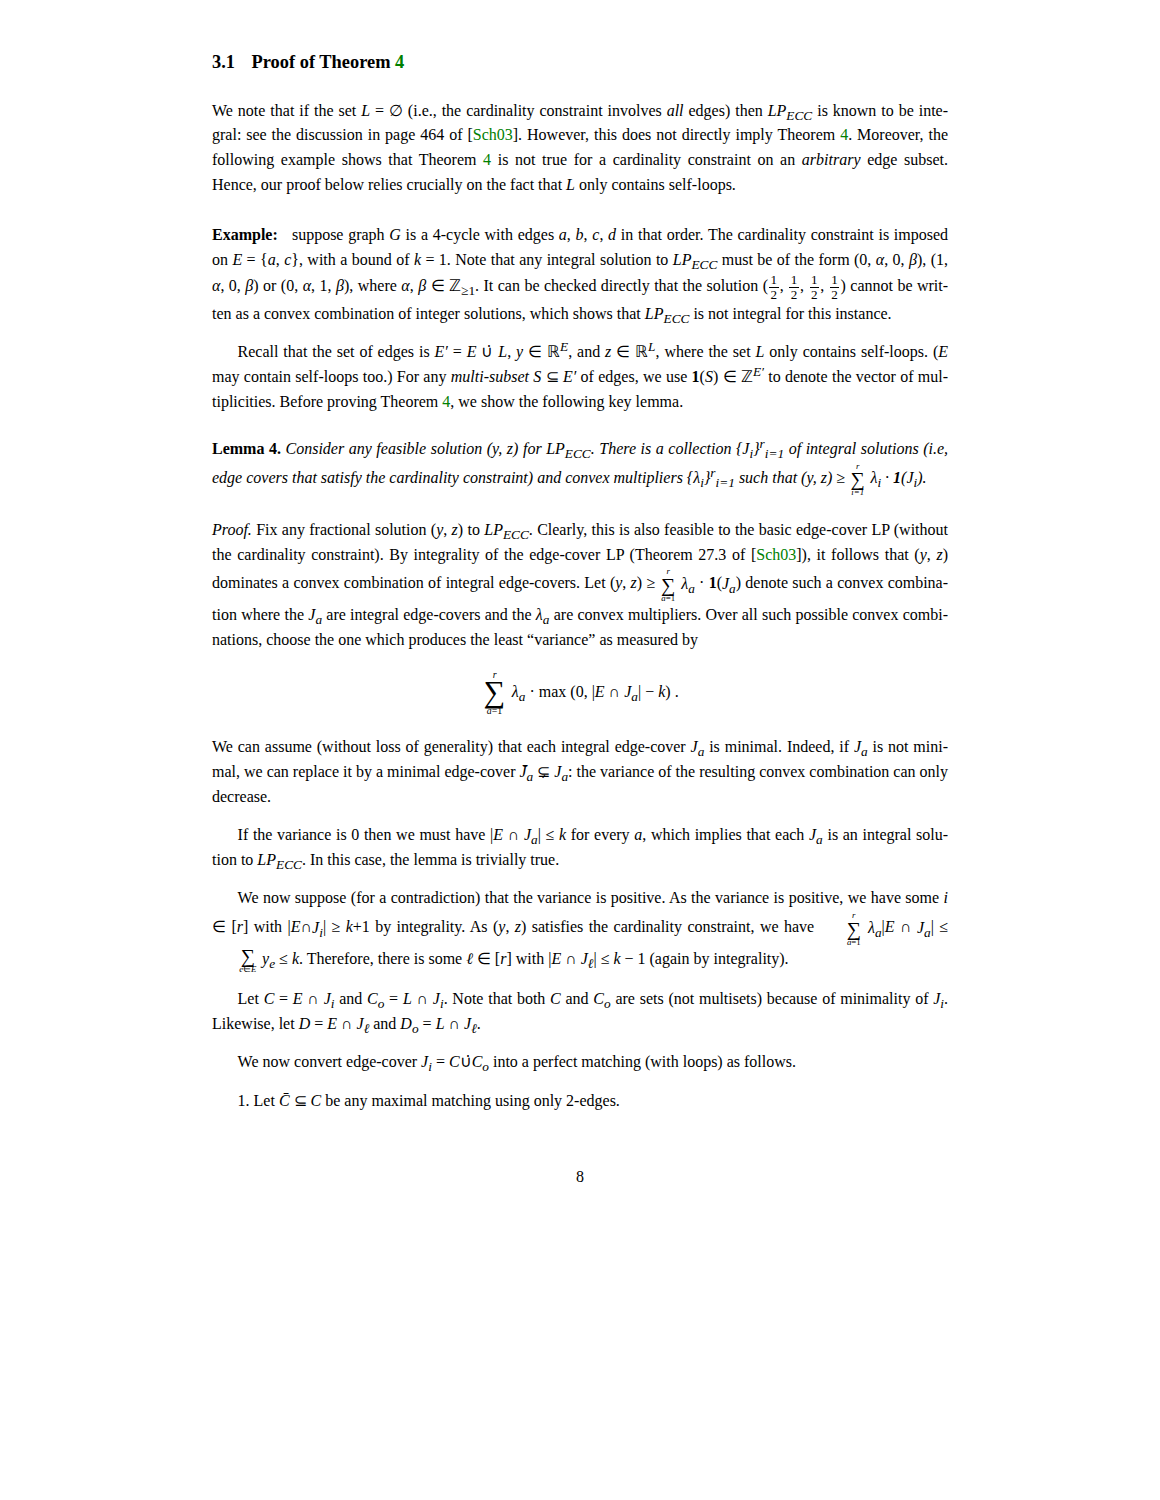3.1 Proof of Theorem 4
We note that if the set L = ∅ (i.e., the cardinality constraint involves all edges) then LPECC is known to be integral: see the discussion in page 464 of [Sch03]. However, this does not directly imply Theorem 4. Moreover, the following example shows that Theorem 4 is not true for a cardinality constraint on an arbitrary edge subset. Hence, our proof below relies crucially on the fact that L only contains self-loops.
Example: suppose graph G is a 4-cycle with edges a, b, c, d in that order. The cardinality constraint is imposed on E = {a, c}, with a bound of k = 1. Note that any integral solution to LPECC must be of the form (0, α, 0, β), (1, α, 0, β) or (0, α, 1, β), where α, β ∈ ℤ≥1. It can be checked directly that the solution (12, 12, 12, 12) cannot be written as a convex combination of integer solutions, which shows that LPECC is not integral for this instance.
Recall that the set of edges is E′ = E ∪̇ L, y ∈ ℝE, and z ∈ ℝL, where the set L only contains self-loops. (E may contain self-loops too.) For any multi-subset S ⊆ E′ of edges, we use 1(S) ∈ ℤE′ to denote the vector of multiplicities. Before proving Theorem 4, we show the following key lemma.
Lemma 4. Consider any feasible solution (y, z) for LPECC. There is a collection {Ji}ri=1 of integral solutions (i.e, edge covers that satisfy the cardinality constraint) and convex multipliers {λi}ri=1 such that (y, z) ≥ r∑i=1 λi · 1(Ji).
Proof. Fix any fractional solution (y, z) to LPECC. Clearly, this is also feasible to the basic edge-cover LP (without the cardinality constraint). By integrality of the edge-cover LP (Theorem 27.3 of [Sch03]), it follows that (y, z) dominates a convex combination of integral edge-covers. Let (y, z) ≥ r∑a=1 λa · 1(Ja) denote such a convex combination where the Ja are integral edge-covers and the λa are convex multipliers. Over all such possible convex combinations, choose the one which produces the least “variance” as measured by
r∑a=1 λa · max (0, |E ∩ Ja| − k) .
We can assume (without loss of generality) that each integral edge-cover Ja is minimal. Indeed, if Ja is not minimal, we can replace it by a minimal edge-cover J̄a ⊊ Ja: the variance of the resulting convex combination can only decrease.
If the variance is 0 then we must have |E ∩ Ja| ≤ k for every a, which implies that each Ja is an integral solution to LPECC. In this case, the lemma is trivially true.
We now suppose (for a contradiction) that the variance is positive. As the variance is positive, we have some i ∈ [r] with |E∩Ji| ≥ k+1 by integrality. As (y, z) satisfies the cardinality constraint, we have r∑a=1 λa|E ∩ Ja| ≤ ∑e∈E ye ≤ k. Therefore, there is some ℓ ∈ [r] with |E ∩ Jℓ| ≤ k − 1 (again by integrality).
Let C = E ∩ Ji and Co = L ∩ Ji. Note that both C and Co are sets (not multisets) because of minimality of Ji. Likewise, let D = E ∩ Jℓ and Do = L ∩ Jℓ.
We now convert edge-cover Ji = C∪̇Co into a perfect matching (with loops) as follows.
Let C̄ ⊆ C be any maximal matching using only 2-edges.
8